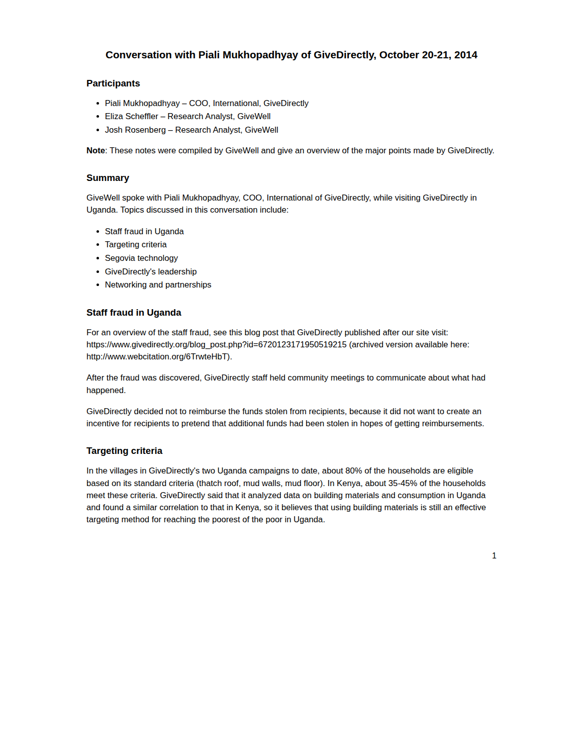Conversation with Piali Mukhopadhyay of GiveDirectly, October 20-21, 2014
Participants
Piali Mukhopadhyay – COO, International, GiveDirectly
Eliza Scheffler – Research Analyst, GiveWell
Josh Rosenberg – Research Analyst, GiveWell
Note: These notes were compiled by GiveWell and give an overview of the major points made by GiveDirectly.
Summary
GiveWell spoke with Piali Mukhopadhyay, COO, International of GiveDirectly, while visiting GiveDirectly in Uganda. Topics discussed in this conversation include:
Staff fraud in Uganda
Targeting criteria
Segovia technology
GiveDirectly's leadership
Networking and partnerships
Staff fraud in Uganda
For an overview of the staff fraud, see this blog post that GiveDirectly published after our site visit:
https://www.givedirectly.org/blog_post.php?id=6720123171950519215 (archived version available here: http://www.webcitation.org/6TrwteHbT).
After the fraud was discovered, GiveDirectly staff held community meetings to communicate about what had happened.
GiveDirectly decided not to reimburse the funds stolen from recipients, because it did not want to create an incentive for recipients to pretend that additional funds had been stolen in hopes of getting reimbursements.
Targeting criteria
In the villages in GiveDirectly's two Uganda campaigns to date, about 80% of the households are eligible based on its standard criteria (thatch roof, mud walls, mud floor). In Kenya, about 35-45% of the households meet these criteria. GiveDirectly said that it analyzed data on building materials and consumption in Uganda and found a similar correlation to that in Kenya, so it believes that using building materials is still an effective targeting method for reaching the poorest of the poor in Uganda.
1